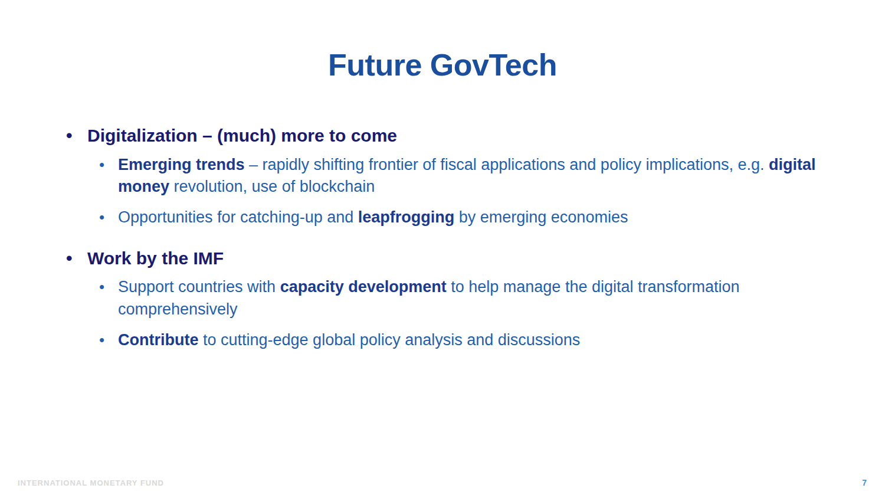Future GovTech
Digitalization – (much) more to come
Emerging trends – rapidly shifting frontier of fiscal applications and policy implications, e.g. digital money revolution, use of blockchain
Opportunities for catching-up and leapfrogging by emerging economies
Work by the IMF
Support countries with capacity development to help manage the digital transformation comprehensively
Contribute to cutting-edge global policy analysis and discussions
INTERNATIONAL MONETARY FUND 7